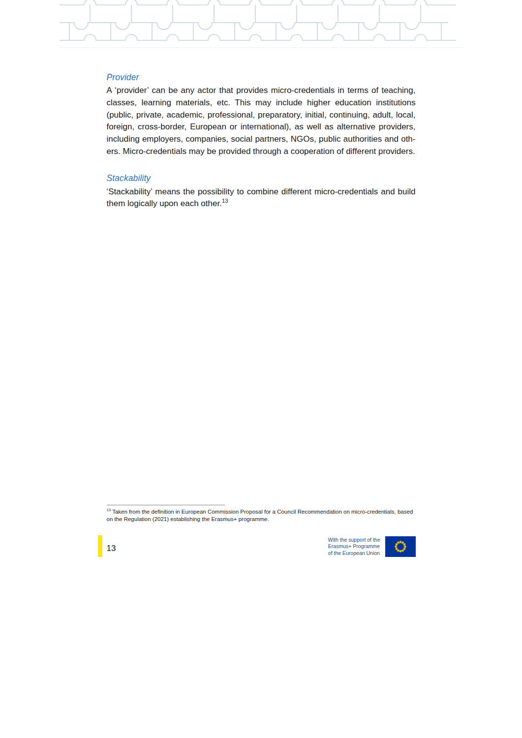Provider
A ‘provider’ can be any actor that provides micro-credentials in terms of teaching, classes, learning materials, etc. This may include higher education institutions (public, private, academic, professional, preparatory, initial, continuing, adult, local, foreign, cross-border, European or international), as well as alternative providers, including employers, companies, social partners, NGOs, public authorities and others. Micro-credentials may be provided through a cooperation of different providers.
Stackability
‘Stackability’ means the possibility to combine different micro-credentials and build them logically upon each other.13
13 Taken from the definition in European Commission Proposal for a Council Recommendation on micro-credentials, based on the Regulation (2021) establishing the Erasmus+ programme.
13
With the support of the
Erasmus+ Programme
of the European Union